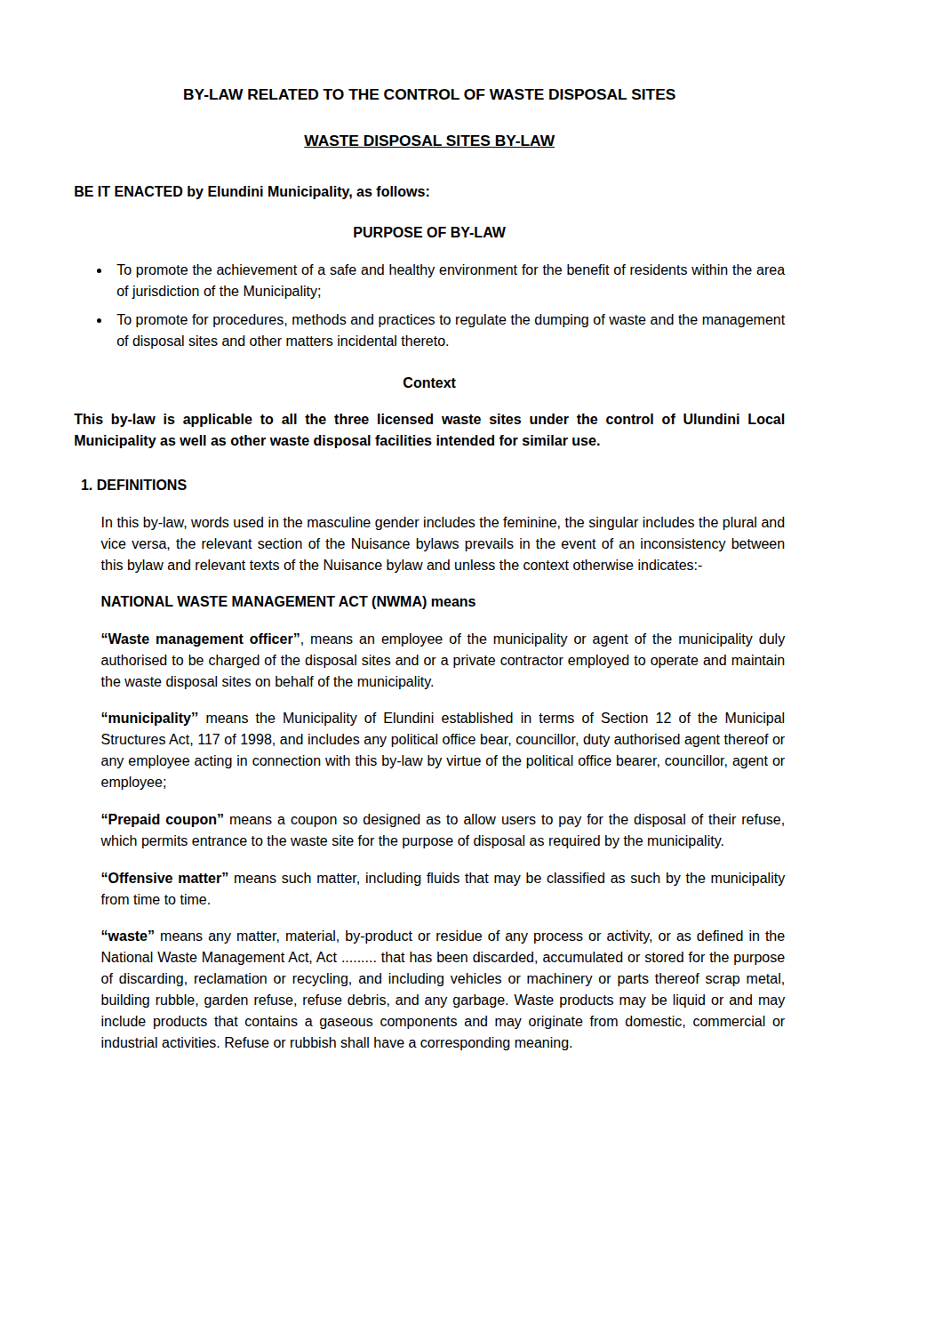BY-LAW RELATED TO THE CONTROL OF WASTE DISPOSAL SITES
WASTE DISPOSAL SITES BY-LAW
BE IT ENACTED by Elundini Municipality, as follows:
PURPOSE OF BY-LAW
To promote the achievement of a safe and healthy environment for the benefit of residents within the area of jurisdiction of the Municipality;
To promote for procedures, methods and practices to regulate the dumping of waste and the management of disposal sites and other matters incidental thereto.
Context
This by-law is applicable to all the three licensed waste sites under the control of Ulundini Local Municipality as well as other waste disposal facilities intended for similar use.
DEFINITIONS
In this by-law, words used in the masculine gender includes the feminine, the singular includes the plural and vice versa, the relevant section of the Nuisance bylaws prevails in the event of an inconsistency between this bylaw and relevant texts of the Nuisance bylaw and unless the context otherwise indicates:-
NATIONAL WASTE MANAGEMENT ACT (NWMA) means
“Waste management officer”, means an employee of the municipality or agent of the municipality duly authorised to be charged of the disposal sites and or a private contractor employed to operate and maintain the waste disposal sites on behalf of the municipality.
“municipality’’ means the Municipality of Elundini established in terms of Section 12 of the Municipal Structures Act, 117 of 1998, and includes any political office bear, councillor, duty authorised agent thereof or any employee acting in connection with this by-law by virtue of the political office bearer, councillor, agent or employee;
“Prepaid coupon” means a coupon so designed as to allow users to pay for the disposal of their refuse, which permits entrance to the waste site for the purpose of disposal as required by the municipality.
“Offensive matter” means such matter, including fluids that may be classified as such by the municipality from time to time.
“waste” means any matter, material, by-product or residue of any process or activity, or as defined in the National Waste Management Act, Act ......... that has been discarded, accumulated or stored for the purpose of discarding, reclamation or recycling, and including vehicles or machinery or parts thereof scrap metal, building rubble, garden refuse, refuse debris, and any garbage. Waste products may be liquid or and may include products that contains a gaseous components and may originate from domestic, commercial or industrial activities. Refuse or rubbish shall have a corresponding meaning.